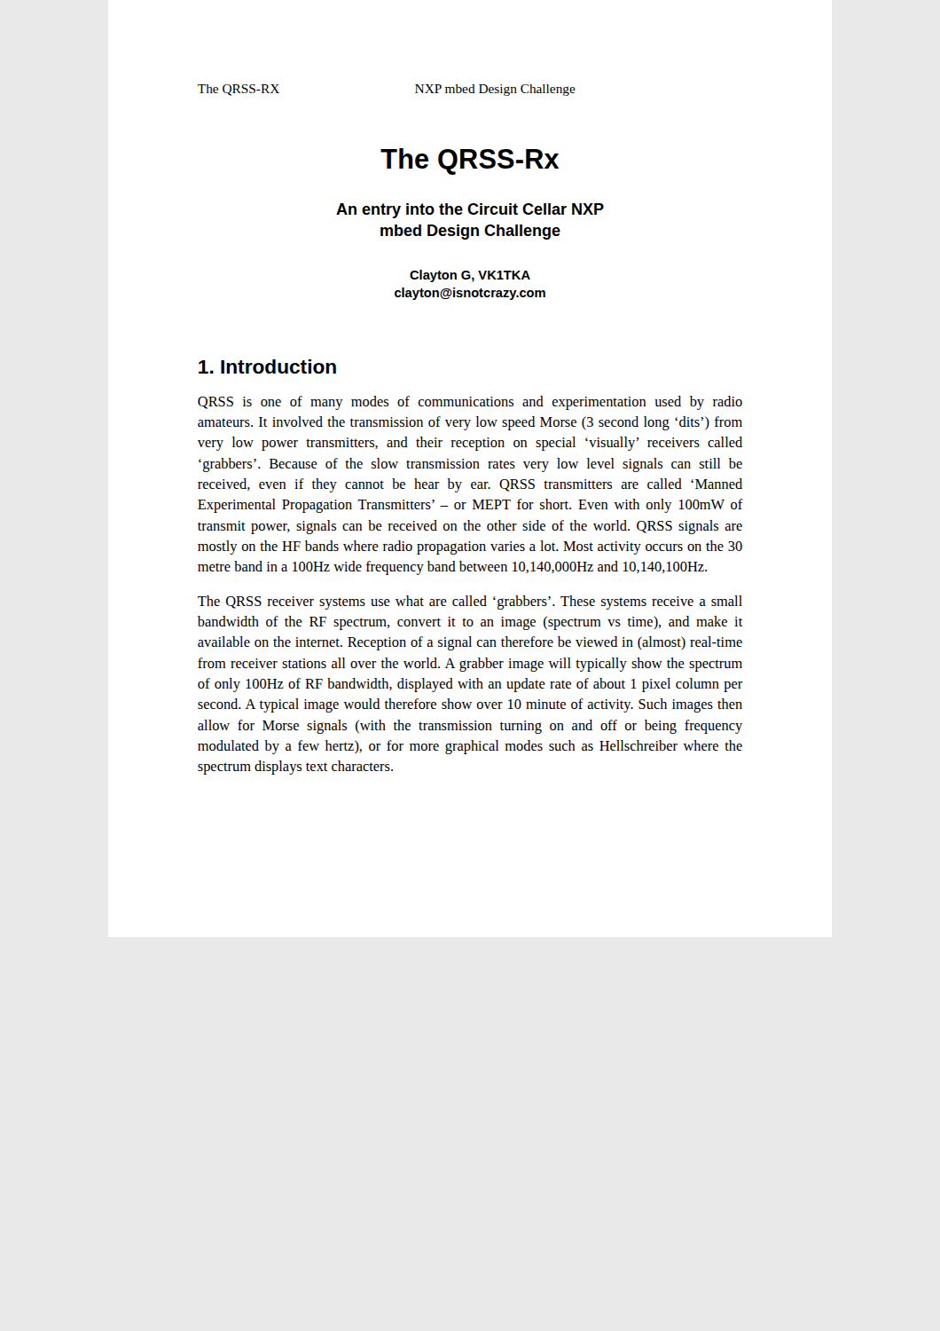The QRSS-RXNXP mbed Design Challenge
The QRSS-Rx
An entry into the Circuit Cellar NXP
mbed Design Challenge
Clayton G, VK1TKA
clayton@isnotcrazy.com
1. Introduction
QRSS is one of many modes of communications and experimentation used by radio amateurs. It involved the transmission of very low speed Morse (3 second long ‘dits’) from very low power transmitters, and their reception on special ‘visually’ receivers called ‘grabbers’. Because of the slow transmission rates very low level signals can still be received, even if they cannot be hear by ear. QRSS transmitters are called ‘Manned Experimental Propagation Transmitters’ – or MEPT for short. Even with only 100mW of transmit power, signals can be received on the other side of the world. QRSS signals are mostly on the HF bands where radio propagation varies a lot. Most activity occurs on the 30 metre band in a 100Hz wide frequency band between 10,140,000Hz and 10,140,100Hz.
The QRSS receiver systems use what are called ‘grabbers’. These systems receive a small bandwidth of the RF spectrum, convert it to an image (spectrum vs time), and make it available on the internet. Reception of a signal can therefore be viewed in (almost) real-time from receiver stations all over the world. A grabber image will typically show the spectrum of only 100Hz of RF bandwidth, displayed with an update rate of about 1 pixel column per second. A typical image would therefore show over 10 minute of activity. Such images then allow for Morse signals (with the transmission turning on and off or being frequency modulated by a few hertz), or for more graphical modes such as Hellschreiber where the spectrum displays text characters.